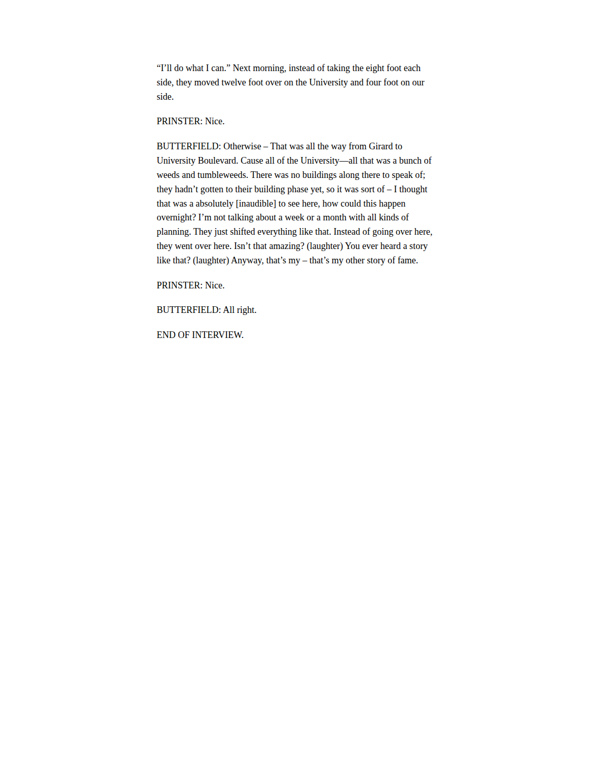“I’ll do what I can.” Next morning, instead of taking the eight foot each side, they moved twelve foot over on the University and four foot on our side.
PRINSTER: Nice.
BUTTERFIELD: Otherwise – That was all the way from Girard to University Boulevard. Cause all of the University—all that was a bunch of weeds and tumbleweeds. There was no buildings along there to speak of; they hadn’t gotten to their building phase yet, so it was sort of – I thought that was a absolutely [inaudible] to see here, how could this happen overnight? I’m not talking about a week or a month with all kinds of planning. They just shifted everything like that. Instead of going over here, they went over here. Isn’t that amazing? (laughter) You ever heard a story like that? (laughter) Anyway, that’s my – that’s my other story of fame.
PRINSTER: Nice.
BUTTERFIELD: All right.
END OF INTERVIEW.